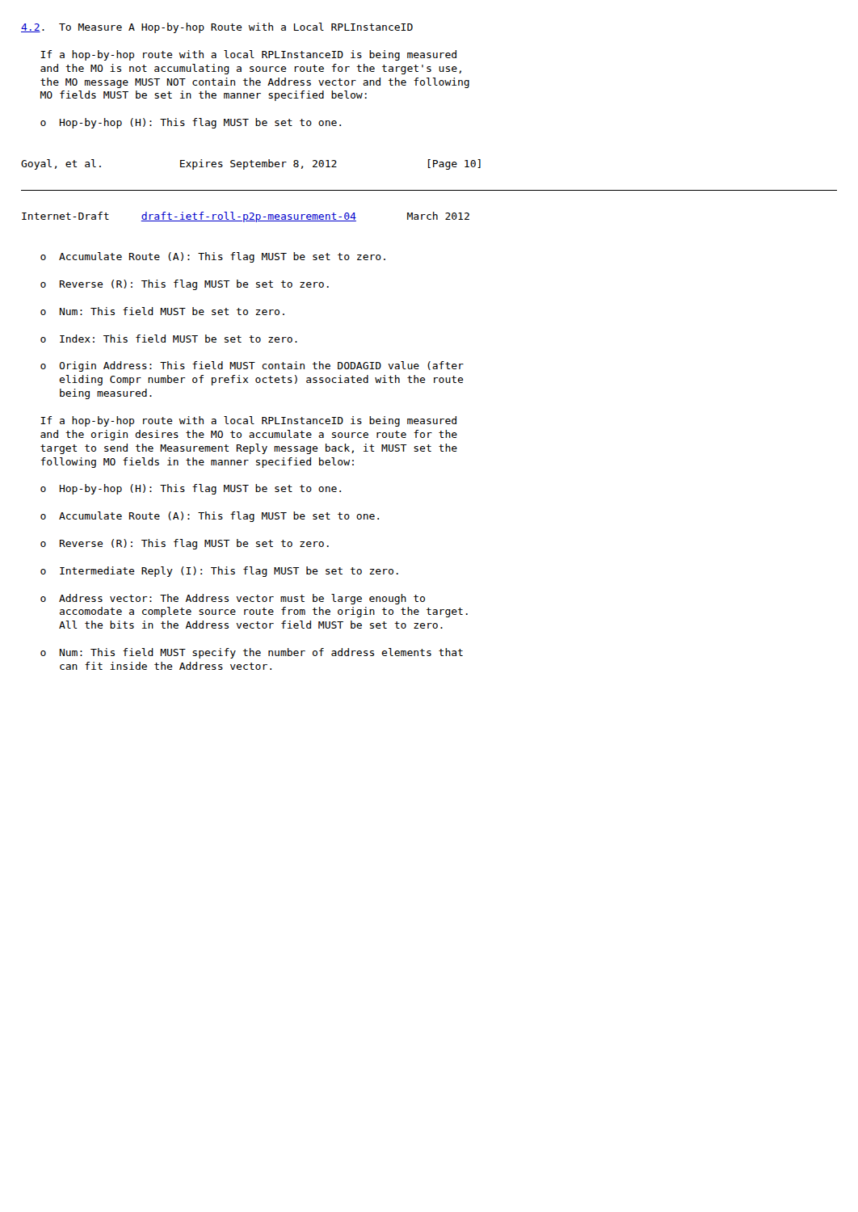4.2. To Measure A Hop-by-hop Route with a Local RPLInstanceID If a hop-by-hop route with a local RPLInstanceID is being measured and the MO is not accumulating a source route for the target's use, the MO message MUST NOT contain the Address vector and the following MO fields MUST be set in the manner specified below: o Hop-by-hop (H): This flag MUST be set to one. Goyal, et al. Expires September 8, 2012 [Page 10]
Internet-Draft draft-ietf-roll-p2p-measurement-04 March 2012 o Accumulate Route (A): This flag MUST be set to zero. o Reverse (R): This flag MUST be set to zero. o Num: This field MUST be set to zero. o Index: This field MUST be set to zero. o Origin Address: This field MUST contain the DODAGID value (after eliding Compr number of prefix octets) associated with the route being measured. If a hop-by-hop route with a local RPLInstanceID is being measured and the origin desires the MO to accumulate a source route for the target to send the Measurement Reply message back, it MUST set the following MO fields in the manner specified below: o Hop-by-hop (H): This flag MUST be set to one. o Accumulate Route (A): This flag MUST be set to one. o Reverse (R): This flag MUST be set to zero. o Intermediate Reply (I): This flag MUST be set to zero. o Address vector: The Address vector must be large enough to accomodate a complete source route from the origin to the target. All the bits in the Address vector field MUST be set to zero. o Num: This field MUST specify the number of address elements that can fit inside the Address vector.